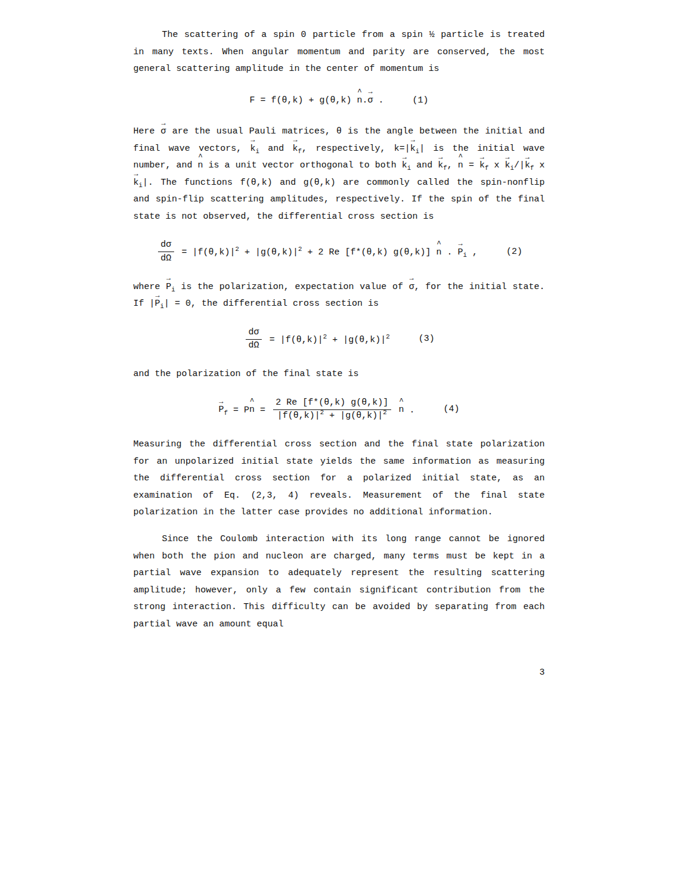The scattering of a spin 0 particle from a spin ½ particle is treated in many texts. When angular momentum and parity are conserved, the most general scattering amplitude in the center of momentum is
F = f(θ,k) + g(θ,k) n.σ . (1)
Here σ are the usual Pauli matrices, θ is the angle between the initial and final wave vectors, ki and kf, respectively, k=|ki| is the initial wave number, and n is a unit vector orthogonal to both ki and kf, n = kf x ki/|kf x ki|. The functions f(θ,k) and g(θ,k) are commonly called the spin-nonflip and spin-flip scattering amplitudes, respectively. If the spin of the final state is not observed, the differential cross section is
dσ dΩ = |f(θ,k)|2 + |g(θ,k)|2 + 2 Re [f*(θ,k) g(θ,k)] n . Pi , (2)
where Pi is the polarization, expectation value of σ, for the initial state. If |Pi| = 0, the differential cross section is
dσ dΩ = |f(θ,k)|2 + |g(θ,k)|2 (3)
and the polarization of the final state is
Pf = Pn = 2 Re [f*(θ,k) g(θ,k)] |f(θ,k)|2 + |g(θ,k)|2 n . (4)
Measuring the differential cross section and the final state polarization for an unpolarized initial state yields the same information as measuring the differential cross section for a polarized initial state, as an examination of Eq. (2,3, 4) reveals. Measurement of the final state polarization in the latter case provides no additional information.
Since the Coulomb interaction with its long range cannot be ignored when both the pion and nucleon are charged, many terms must be kept in a partial wave expansion to adequately represent the resulting scattering amplitude; however, only a few contain significant contribution from the strong interaction. This difficulty can be avoided by separating from each partial wave an amount equal
3